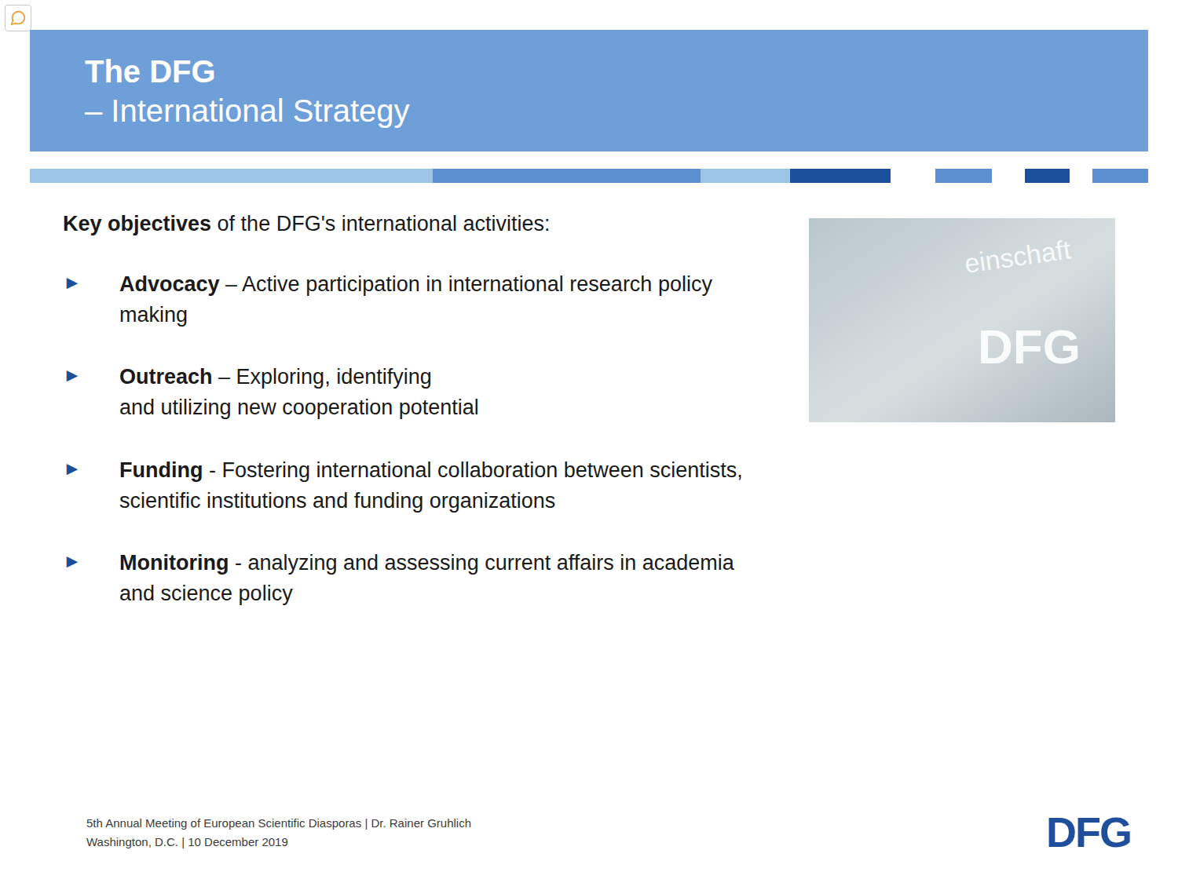The DFG
– International Strategy
Key objectives of the DFG's international activities:
Advocacy – Active participation in international research policy making
Outreach – Exploring, identifying
and utilizing new cooperation potential
Funding - Fostering international collaboration between scientists, scientific institutions and funding organizations
Monitoring - analyzing and assessing current affairs in academia and science policy
5th Annual Meeting of European Scientific Diasporas | Dr. Rainer Gruhlich
Washington, D.C. | 10 December 2019
DFG